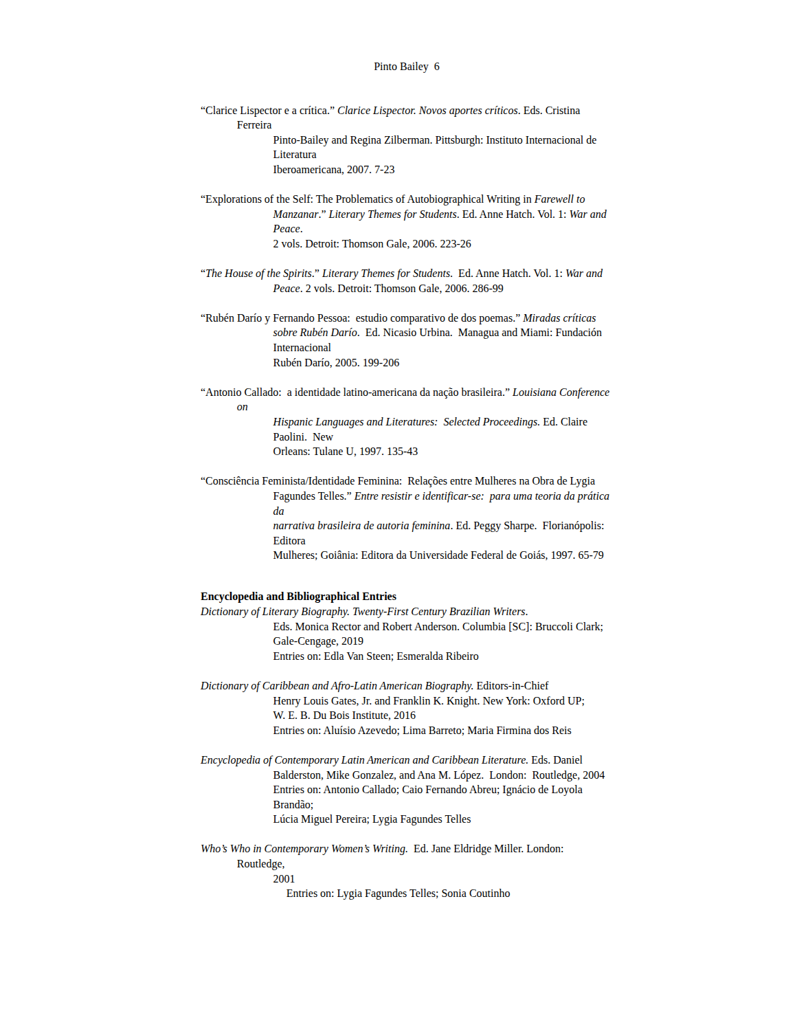Pinto Bailey 6
“Clarice Lispector e a crítica.” Clarice Lispector. Novos aportes críticos. Eds. Cristina Ferreira Pinto-Bailey and Regina Zilberman. Pittsburgh: Instituto Internacional de Literatura Iberoamericana, 2007. 7-23
“Explorations of the Self: The Problematics of Autobiographical Writing in Farewell to Manzanar.” Literary Themes for Students. Ed. Anne Hatch. Vol. 1: War and Peace. 2 vols. Detroit: Thomson Gale, 2006. 223-26
“The House of the Spirits.” Literary Themes for Students. Ed. Anne Hatch. Vol. 1: War and Peace. 2 vols. Detroit: Thomson Gale, 2006. 286-99
“Rubén Darío y Fernando Pessoa: estudio comparativo de dos poemas.” Miradas críticas sobre Rubén Darío. Ed. Nicasio Urbina. Managua and Miami: Fundación Internacional Rubén Darío, 2005. 199-206
“Antonio Callado: a identidade latino-americana da nação brasileira.” Louisiana Conference on Hispanic Languages and Literatures: Selected Proceedings. Ed. Claire Paolini. New Orleans: Tulane U, 1997. 135-43
“Consciência Feminista/Identidade Feminina: Relações entre Mulheres na Obra de Lygia Fagundes Telles.” Entre resistir e identificar-se: para uma teoria da prática da narrativa brasileira de autoria feminina. Ed. Peggy Sharpe. Florianópolis: Editora Mulheres; Goiânia: Editora da Universidade Federal de Goiás, 1997. 65-79
Encyclopedia and Bibliographical Entries
Dictionary of Literary Biography. Twenty-First Century Brazilian Writers. Eds. Monica Rector and Robert Anderson. Columbia [SC]: Bruccoli Clark; Gale-Cengage, 2019 Entries on: Edla Van Steen; Esmeralda Ribeiro
Dictionary of Caribbean and Afro-Latin American Biography. Editors-in-Chief Henry Louis Gates, Jr. and Franklin K. Knight. New York: Oxford UP; W. E. B. Du Bois Institute, 2016 Entries on: Aluísio Azevedo; Lima Barreto; Maria Firmina dos Reis
Encyclopedia of Contemporary Latin American and Caribbean Literature. Eds. Daniel Balderston, Mike Gonzalez, and Ana M. López. London: Routledge, 2004 Entries on: Antonio Callado; Caio Fernando Abreu; Ignácio de Loyola Brandão; Lúcia Miguel Pereira; Lygia Fagundes Telles
Who’s Who in Contemporary Women’s Writing. Ed. Jane Eldridge Miller. London: Routledge, 2001 Entries on: Lygia Fagundes Telles; Sonia Coutinho